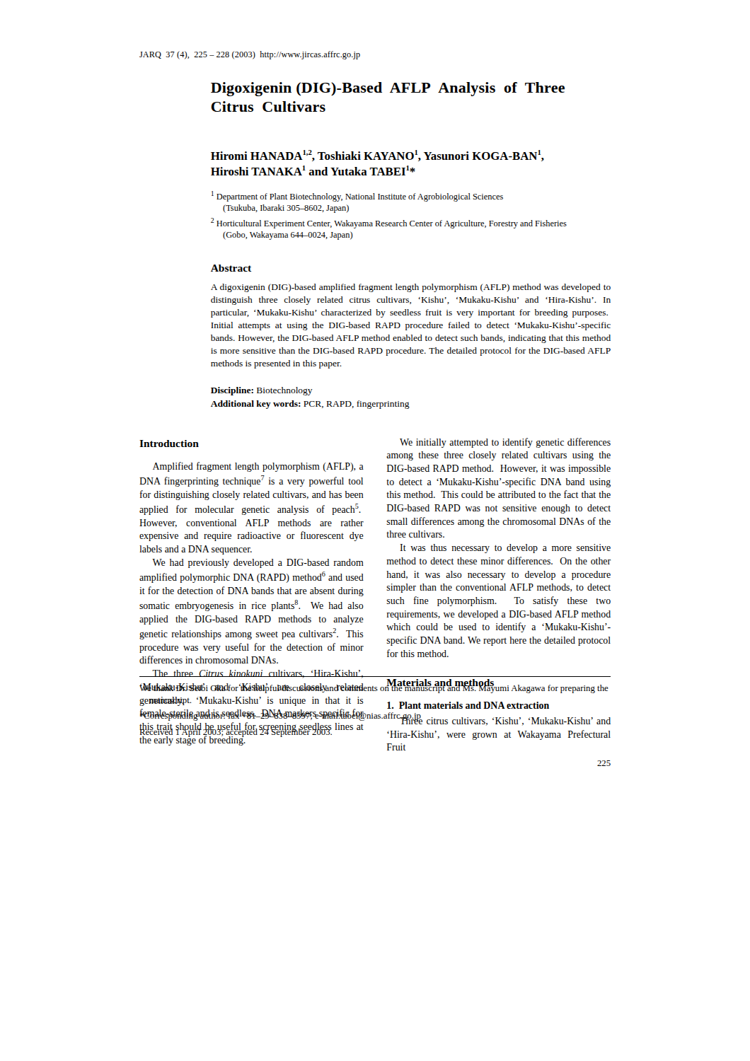JARQ 37 (4), 225 – 228 (2003) http://www.jircas.affrc.go.jp
Digoxigenin (DIG)-Based AFLP Analysis of Three
Citrus Cultivars
Hiromi HANADA1,2, Toshiaki KAYANO1, Yasunori KOGA-BAN1,
Hiroshi TANAKA1 and Yutaka TABEI1*
1 Department of Plant Biotechnology, National Institute of Agrobiological Sciences
(Tsukuba, Ibaraki 305–8602, Japan)
2 Horticultural Experiment Center, Wakayama Research Center of Agriculture, Forestry and Fisheries
(Gobo, Wakayama 644–0024, Japan)
Abstract
A digoxigenin (DIG)-based amplified fragment length polymorphism (AFLP) method was developed to distinguish three closely related citrus cultivars, ‘Kishu’, ‘Mukaku-Kishu’ and ‘Hira-Kishu’. In particular, ‘Mukaku-Kishu’ characterized by seedless fruit is very important for breeding purposes. Initial attempts at using the DIG-based RAPD procedure failed to detect ‘Mukaku-Kishu’-specific bands. However, the DIG-based AFLP method enabled to detect such bands, indicating that this method is more sensitive than the DIG-based RAPD procedure. The detailed protocol for the DIG-based AFLP methods is presented in this paper.
Discipline: Biotechnology
Additional key words: PCR, RAPD, fingerprinting
Introduction
Amplified fragment length polymorphism (AFLP), a DNA fingerprinting technique7 is a very powerful tool for distinguishing closely related cultivars, and has been applied for molecular genetic analysis of peach5. However, conventional AFLP methods are rather expensive and require radioactive or fluorescent dye labels and a DNA sequencer.
We had previously developed a DIG-based random amplified polymorphic DNA (RAPD) method6 and used it for the detection of DNA bands that are absent during somatic embryogenesis in rice plants8. We had also applied the DIG-based RAPD methods to analyze genetic relationships among sweet pea cultivars2. This procedure was very useful for the detection of minor differences in chromosomal DNAs.
The three Citrus kinokuni cultivars, ‘Hira-Kishu’, ‘Mukaku-Kishu’ and ‘Kishu’ are closely related genetically. ‘Mukaku-Kishu’ is unique in that it is female-sterile and is seedless. DNA markers specific for this trait should be useful for screening seedless lines at the early stage of breeding.
We initially attempted to identify genetic differences among these three closely related cultivars using the DIG-based RAPD method. However, it was impossible to detect a ‘Mukaku-Kishu’-specific DNA band using this method. This could be attributed to the fact that the DIG-based RAPD was not sensitive enough to detect small differences among the chromosomal DNAs of the three cultivars.
It was thus necessary to develop a more sensitive method to detect these minor differences. On the other hand, it was also necessary to develop a procedure simpler than the conventional AFLP methods, to detect such fine polymorphism. To satisfy these two requirements, we developed a DIG-based AFLP method which could be used to identify a ‘Mukaku-Kishu’-specific DNA band. We report here the detailed protocol for this method.
Materials and methods
1. Plant materials and DNA extraction
Three citrus cultivars, ‘Kishu’, ‘Mukaku-Kishu’ and ‘Hira-Kishu’, were grown at Wakayama Prefectural Fruit
We thank Dr. Seibi Oka for the helpful discussions and comments on the manuscript and Ms. Mayumi Akagawa for preparing the manuscript.
*Corresponding author: fax +81–29–838–8397; e-mail:tabei@nias.affrc.go.jp
Received 1 April 2003; accepted 24 September 2003.
225